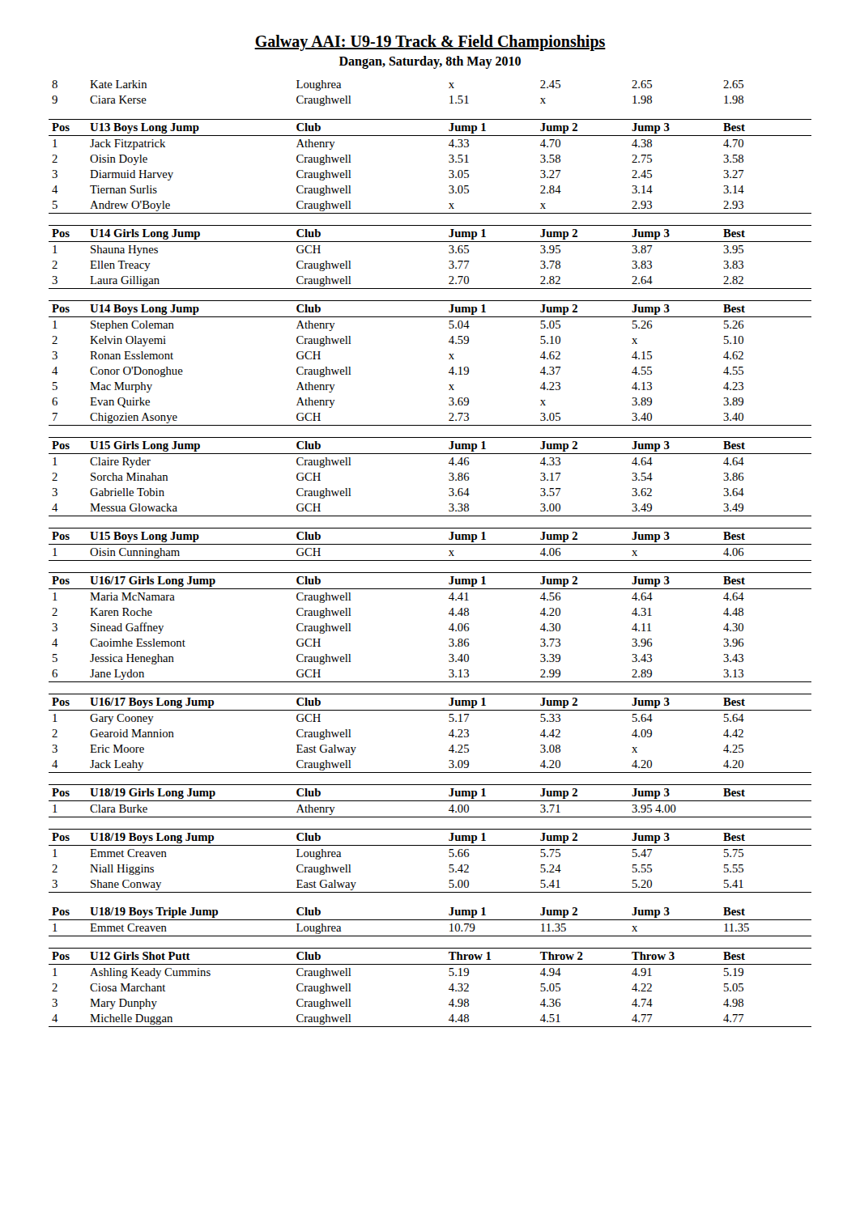Galway AAI: U9-19 Track & Field Championships
Dangan, Saturday, 8th May 2010
| 8 | Kate Larkin | Loughrea | x | 2.45 | 2.65 | 2.65 |
| 9 | Ciara Kerse | Craughwell | 1.51 | x | 1.98 | 1.98 |
| Pos | U13 Boys Long Jump | Club | Jump 1 | Jump 2 | Jump 3 | Best |
| --- | --- | --- | --- | --- | --- | --- |
| 1 | Jack Fitzpatrick | Athenry | 4.33 | 4.70 | 4.38 | 4.70 |
| 2 | Oisin Doyle | Craughwell | 3.51 | 3.58 | 2.75 | 3.58 |
| 3 | Diarmuid Harvey | Craughwell | 3.05 | 3.27 | 2.45 | 3.27 |
| 4 | Tiernan Surlis | Craughwell | 3.05 | 2.84 | 3.14 | 3.14 |
| 5 | Andrew O'Boyle | Craughwell | x | x | 2.93 | 2.93 |
| Pos | U14 Girls Long Jump | Club | Jump 1 | Jump 2 | Jump 3 | Best |
| --- | --- | --- | --- | --- | --- | --- |
| 1 | Shauna Hynes | GCH | 3.65 | 3.95 | 3.87 | 3.95 |
| 2 | Ellen Treacy | Craughwell | 3.77 | 3.78 | 3.83 | 3.83 |
| 3 | Laura Gilligan | Craughwell | 2.70 | 2.82 | 2.64 | 2.82 |
| Pos | U14 Boys Long Jump | Club | Jump 1 | Jump 2 | Jump 3 | Best |
| --- | --- | --- | --- | --- | --- | --- |
| 1 | Stephen Coleman | Athenry | 5.04 | 5.05 | 5.26 | 5.26 |
| 2 | Kelvin Olayemi | Craughwell | 4.59 | 5.10 | x | 5.10 |
| 3 | Ronan Esslemont | GCH | x | 4.62 | 4.15 | 4.62 |
| 4 | Conor O'Donoghue | Craughwell | 4.19 | 4.37 | 4.55 | 4.55 |
| 5 | Mac Murphy | Athenry | x | 4.23 | 4.13 | 4.23 |
| 6 | Evan Quirke | Athenry | 3.69 | x | 3.89 | 3.89 |
| 7 | Chigozien Asonye | GCH | 2.73 | 3.05 | 3.40 | 3.40 |
| Pos | U15 Girls Long Jump | Club | Jump 1 | Jump 2 | Jump 3 | Best |
| --- | --- | --- | --- | --- | --- | --- |
| 1 | Claire Ryder | Craughwell | 4.46 | 4.33 | 4.64 | 4.64 |
| 2 | Sorcha Minahan | GCH | 3.86 | 3.17 | 3.54 | 3.86 |
| 3 | Gabrielle Tobin | Craughwell | 3.64 | 3.57 | 3.62 | 3.64 |
| 4 | Messua Glowacka | GCH | 3.38 | 3.00 | 3.49 | 3.49 |
| Pos | U15 Boys Long Jump | Club | Jump 1 | Jump 2 | Jump 3 | Best |
| --- | --- | --- | --- | --- | --- | --- |
| 1 | Oisin Cunningham | GCH | x | 4.06 | x | 4.06 |
| Pos | U16/17 Girls Long Jump | Club | Jump 1 | Jump 2 | Jump 3 | Best |
| --- | --- | --- | --- | --- | --- | --- |
| 1 | Maria McNamara | Craughwell | 4.41 | 4.56 | 4.64 | 4.64 |
| 2 | Karen Roche | Craughwell | 4.48 | 4.20 | 4.31 | 4.48 |
| 3 | Sinead Gaffney | Craughwell | 4.06 | 4.30 | 4.11 | 4.30 |
| 4 | Caoimhe Esslemont | GCH | 3.86 | 3.73 | 3.96 | 3.96 |
| 5 | Jessica Heneghan | Craughwell | 3.40 | 3.39 | 3.43 | 3.43 |
| 6 | Jane Lydon | GCH | 3.13 | 2.99 | 2.89 | 3.13 |
| Pos | U16/17 Boys Long Jump | Club | Jump 1 | Jump 2 | Jump 3 | Best |
| --- | --- | --- | --- | --- | --- | --- |
| 1 | Gary Cooney | GCH | 5.17 | 5.33 | 5.64 | 5.64 |
| 2 | Gearoid Mannion | Craughwell | 4.23 | 4.42 | 4.09 | 4.42 |
| 3 | Eric Moore | East Galway | 4.25 | 3.08 | x | 4.25 |
| 4 | Jack Leahy | Craughwell | 3.09 | 4.20 | 4.20 | 4.20 |
| Pos | U18/19 Girls Long Jump | Club | Jump 1 | Jump 2 | Jump 3 | Best |
| --- | --- | --- | --- | --- | --- | --- |
| 1 | Clara Burke | Athenry | 4.00 | 3.71 | 3.95 4.00 |
| Pos | U18/19 Boys Long Jump | Club | Jump 1 | Jump 2 | Jump 3 | Best |
| --- | --- | --- | --- | --- | --- | --- |
| 1 | Emmet Creaven | Loughrea | 5.66 | 5.75 | 5.47 | 5.75 |
| 2 | Niall Higgins | Craughwell | 5.42 | 5.24 | 5.55 | 5.55 |
| 3 | Shane Conway | East Galway | 5.00 | 5.41 | 5.20 | 5.41 |
| Pos | U18/19 Boys Triple Jump | Club | Jump 1 | Jump 2 | Jump 3 | Best |
| --- | --- | --- | --- | --- | --- | --- |
| 1 | Emmet Creaven | Loughrea | 10.79 | 11.35 | x | 11.35 |
| Pos | U12 Girls Shot Putt | Club | Throw 1 | Throw 2 | Throw 3 | Best |
| --- | --- | --- | --- | --- | --- | --- |
| 1 | Ashling Keady Cummins | Craughwell | 5.19 | 4.94 | 4.91 | 5.19 |
| 2 | Ciosa Marchant | Craughwell | 4.32 | 5.05 | 4.22 | 5.05 |
| 3 | Mary Dunphy | Craughwell | 4.98 | 4.36 | 4.74 | 4.98 |
| 4 | Michelle Duggan | Craughwell | 4.48 | 4.51 | 4.77 | 4.77 |